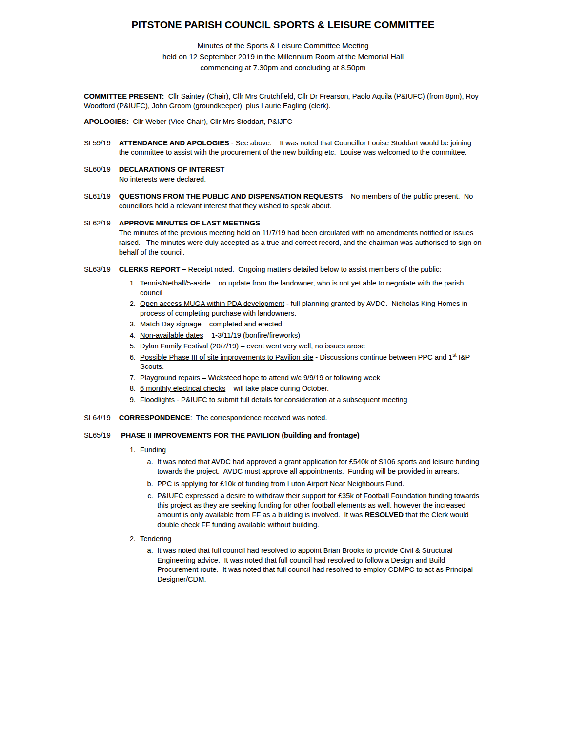PITSTONE PARISH COUNCIL SPORTS & LEISURE COMMITTEE
Minutes of the Sports & Leisure Committee Meeting
held on 12 September 2019 in the Millennium Room at the Memorial Hall
commencing at 7.30pm and concluding at 8.50pm
COMMITTEE PRESENT: Cllr Saintey (Chair), Cllr Mrs Crutchfield, Cllr Dr Frearson, Paolo Aquila (P&IUFC) (from 8pm), Roy Woodford (P&IUFC), John Groom (groundkeeper) plus Laurie Eagling (clerk).
APOLOGIES: Cllr Weber (Vice Chair), Cllr Mrs Stoddart, P&IJFC
| SL59/19 | ATTENDANCE AND APOLOGIES - See above. It was noted that Councillor Louise Stoddart would be joining the committee to assist with the procurement of the new building etc. Louise was welcomed to the committee. |
| SL60/19 | DECLARATIONS OF INTEREST No interests were declared. |
| SL61/19 | QUESTIONS FROM THE PUBLIC AND DISPENSATION REQUESTS – No members of the public present. No councillors held a relevant interest that they wished to speak about. |
| SL62/19 | APPROVE MINUTES OF LAST MEETINGS The minutes of the previous meeting held on 11/7/19 had been circulated with no amendments notified or issues raised. The minutes were duly accepted as a true and correct record, and the chairman was authorised to sign on behalf of the council. |
| SL63/19 | CLERKS REPORT – Receipt noted. Ongoing matters detailed below to assist members of the public: Tennis/Netball/5-aside – no update from the landowner, who is not yet able to negotiate with the parish council Open access MUGA within PDA development - full planning granted by AVDC. Nicholas King Homes in process of completing purchase with landowners. Match Day signage – completed and erected Non-available dates – 1-3/11/19 (bonfire/fireworks) Dylan Family Festival (20/7/19) – event went very well, no issues arose Possible Phase III of site improvements to Pavilion site - Discussions continue between PPC and 1 st I&P Scouts. Playground repairs – Wicksteed hope to attend w/c 9/9/19 or following week 6 monthly electrical checks – will take place during October. Floodlights - P&IUFC to submit full details for consideration at a subsequent meeting |
| SL64/19 | CORRESPONDENCE : The correspondence received was noted. |
| SL65/19 | PHASE II IMPROVEMENTS FOR THE PAVILION (building and frontage) Funding It was noted that AVDC had approved a grant application for £540k of S106 sports and leisure funding towards the project. AVDC must approve all appointments. Funding will be provided in arrears. PPC is applying for £10k of funding from Luton Airport Near Neighbours Fund. P&IUFC expressed a desire to withdraw their support for £35k of Football Foundation funding towards this project as they are seeking funding for other football elements as well, however the increased amount is only available from FF as a building is involved. It was RESOLVED that the Clerk would double check FF funding available without building. Tendering It was noted that full council had resolved to appoint Brian Brooks to provide Civil & Structural Engineering advice. It was noted that full council had resolved to follow a Design and Build Procurement route. It was noted that full council had resolved to employ CDMPC to act as Principal Designer/CDM. |